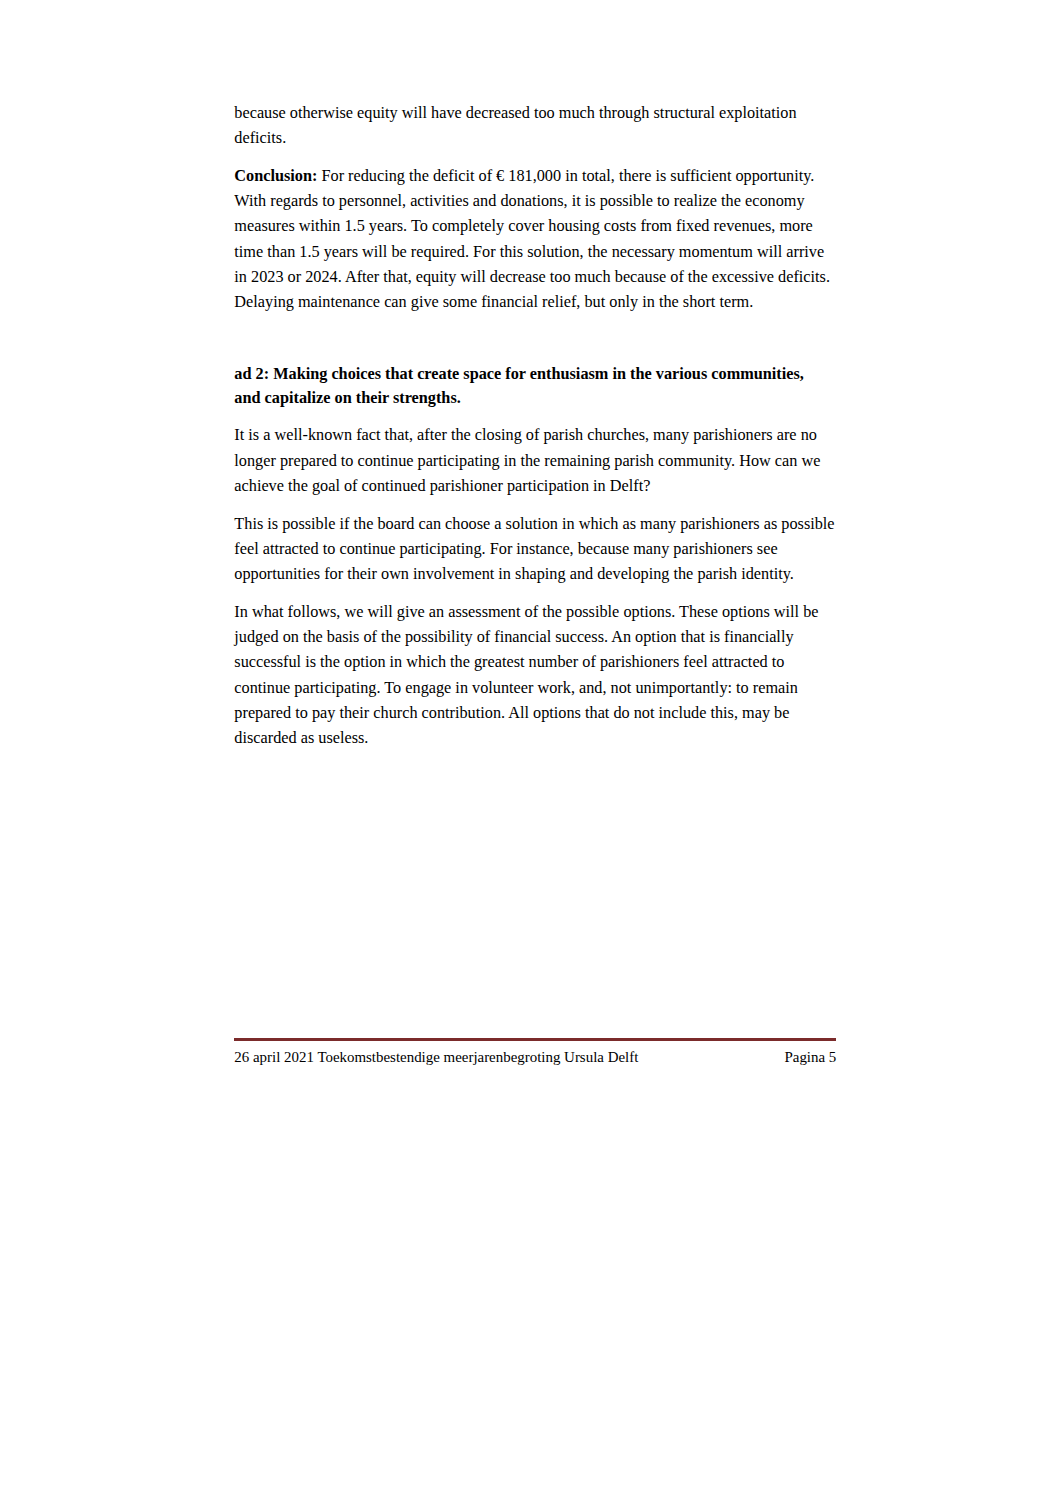because otherwise equity will have decreased too much through structural exploitation deficits.
Conclusion: For reducing the deficit of € 181,000 in total, there is sufficient opportunity. With regards to personnel, activities and donations, it is possible to realize the economy measures within 1.5 years. To completely cover housing costs from fixed revenues, more time than 1.5 years will be required. For this solution, the necessary momentum will arrive in 2023 or 2024. After that, equity will decrease too much because of the excessive deficits. Delaying maintenance can give some financial relief, but only in the short term.
ad 2: Making choices that create space for enthusiasm in the various communities,
and capitalize on their strengths.
It is a well-known fact that, after the closing of parish churches, many parishioners are no longer prepared to continue participating in the remaining parish community. How can we achieve the goal of continued parishioner participation in Delft?
This is possible if the board can choose a solution in which as many parishioners as possible feel attracted to continue participating. For instance, because many parishioners see opportunities for their own involvement in shaping and developing the parish identity.
In what follows, we will give an assessment of the possible options. These options will be judged on the basis of the possibility of financial success. An option that is financially successful is the option in which the greatest number of parishioners feel attracted to continue participating. To engage in volunteer work, and, not unimportantly: to remain prepared to pay their church contribution. All options that do not include this, may be discarded as useless.
26 april 2021 Toekomstbestendige meerjarenbegroting Ursula Delft Pagina 5